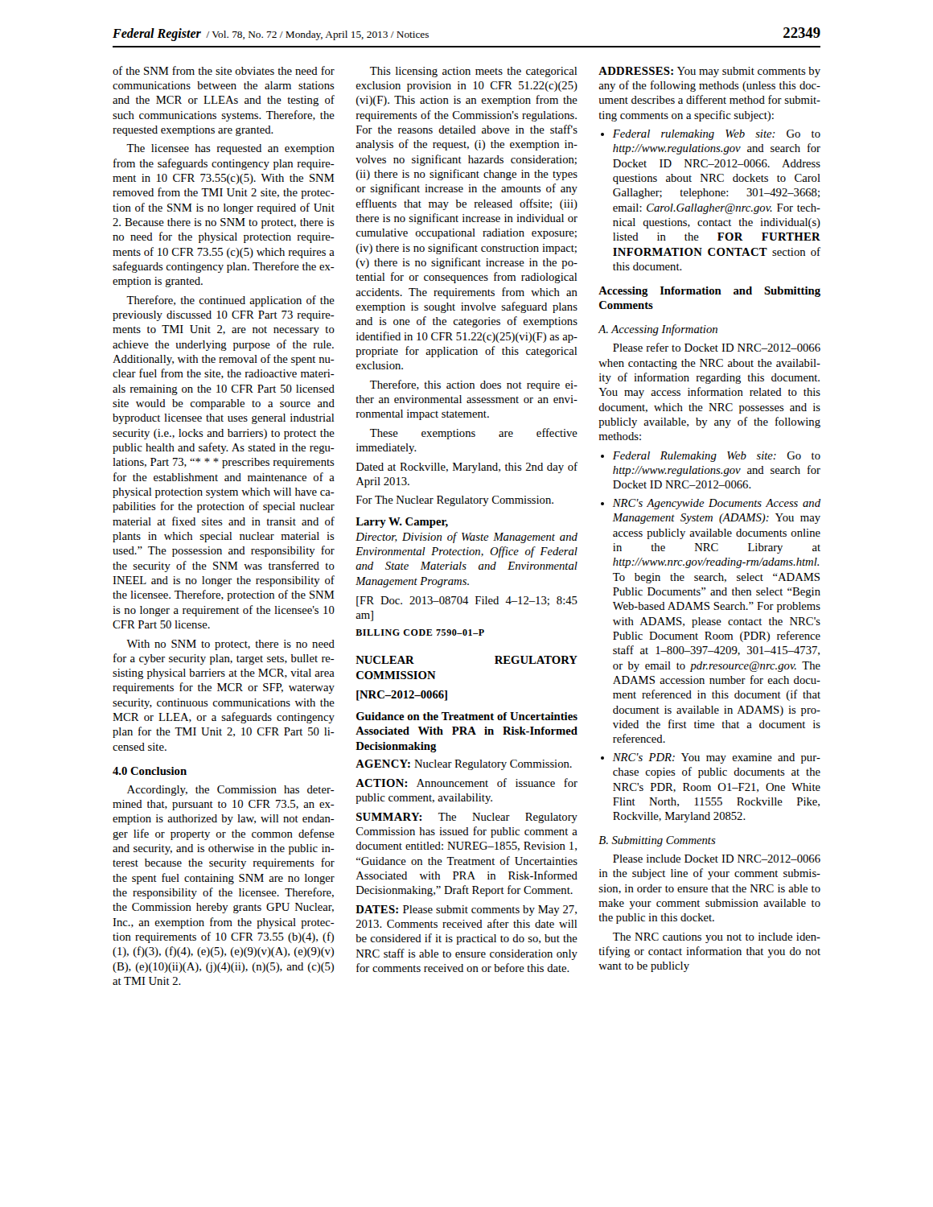Federal Register / Vol. 78, No. 72 / Monday, April 15, 2013 / Notices 22349
of the SNM from the site obviates the need for communications between the alarm stations and the MCR or LLEAs and the testing of such communications systems. Therefore, the requested exemptions are granted.
The licensee has requested an exemption from the safeguards contingency plan requirement in 10 CFR 73.55(c)(5). With the SNM removed from the TMI Unit 2 site, the protection of the SNM is no longer required of Unit 2. Because there is no SNM to protect, there is no need for the physical protection requirements of 10 CFR 73.55 (c)(5) which requires a safeguards contingency plan. Therefore the exemption is granted.
Therefore, the continued application of the previously discussed 10 CFR Part 73 requirements to TMI Unit 2, are not necessary to achieve the underlying purpose of the rule. Additionally, with the removal of the spent nuclear fuel from the site, the radioactive materials remaining on the 10 CFR Part 50 licensed site would be comparable to a source and byproduct licensee that uses general industrial security (i.e., locks and barriers) to protect the public health and safety. As stated in the regulations, Part 73, “* * * prescribes requirements for the establishment and maintenance of a physical protection system which will have capabilities for the protection of special nuclear material at fixed sites and in transit and of plants in which special nuclear material is used.” The possession and responsibility for the security of the SNM was transferred to INEEL and is no longer the responsibility of the licensee. Therefore, protection of the SNM is no longer a requirement of the licensee's 10 CFR Part 50 license.
With no SNM to protect, there is no need for a cyber security plan, target sets, bullet resisting physical barriers at the MCR, vital area requirements for the MCR or SFP, waterway security, continuous communications with the MCR or LLEA, or a safeguards contingency plan for the TMI Unit 2, 10 CFR Part 50 licensed site.
4.0 Conclusion
Accordingly, the Commission has determined that, pursuant to 10 CFR 73.5, an exemption is authorized by law, will not endanger life or property or the common defense and security, and is otherwise in the public interest because the security requirements for the spent fuel containing SNM are no longer the responsibility of the licensee. Therefore, the Commission hereby grants GPU Nuclear, Inc., an exemption from the physical protection requirements of 10 CFR 73.55 (b)(4), (f)(1), (f)(3), (f)(4), (e)(5), (e)(9)(v)(A), (e)(9)(v)(B), (e)(10)(ii)(A), (j)(4)(ii), (n)(5), and (c)(5) at TMI Unit 2.
This licensing action meets the categorical exclusion provision in 10 CFR 51.22(c)(25)(vi)(F). This action is an exemption from the requirements of the Commission's regulations. For the reasons detailed above in the staff's analysis of the request, (i) the exemption involves no significant hazards consideration; (ii) there is no significant change in the types or significant increase in the amounts of any effluents that may be released offsite; (iii) there is no significant increase in individual or cumulative occupational radiation exposure; (iv) there is no significant construction impact; (v) there is no significant increase in the potential for or consequences from radiological accidents. The requirements from which an exemption is sought involve safeguard plans and is one of the categories of exemptions identified in 10 CFR 51.22(c)(25)(vi)(F) as appropriate for application of this categorical exclusion.
Therefore, this action does not require either an environmental assessment or an environmental impact statement.
These exemptions are effective immediately.
Dated at Rockville, Maryland, this 2nd day of April 2013.
For The Nuclear Regulatory Commission.
Larry W. Camper,
Director, Division of Waste Management and Environmental Protection, Office of Federal and State Materials and Environmental Management Programs.
[FR Doc. 2013–08704 Filed 4–12–13; 8:45 am]
BILLING CODE 7590–01–P
NUCLEAR REGULATORY COMMISSION
[NRC–2012–0066]
Guidance on the Treatment of Uncertainties Associated With PRA in Risk-Informed Decisionmaking
AGENCY: Nuclear Regulatory Commission.
ACTION: Announcement of issuance for public comment, availability.
SUMMARY: The Nuclear Regulatory Commission has issued for public comment a document entitled: NUREG–1855, Revision 1, “Guidance on the Treatment of Uncertainties Associated with PRA in Risk-Informed Decisionmaking,” Draft Report for Comment.
DATES: Please submit comments by May 27, 2013. Comments received after this date will be considered if it is practical to do so, but the NRC staff is able to ensure consideration only for comments received on or before this date.
ADDRESSES: You may submit comments by any of the following methods (unless this document describes a different method for submitting comments on a specific subject):
Federal rulemaking Web site: Go to http://www.regulations.gov and search for Docket ID NRC–2012–0066. Address questions about NRC dockets to Carol Gallagher; telephone: 301–492–3668; email: Carol.Gallagher@nrc.gov. For technical questions, contact the individual(s) listed in the FOR FURTHER INFORMATION CONTACT section of this document.
Accessing Information and Submitting Comments
A. Accessing Information
Please refer to Docket ID NRC–2012–0066 when contacting the NRC about the availability of information regarding this document. You may access information related to this document, which the NRC possesses and is publicly available, by any of the following methods:
Federal Rulemaking Web site: Go to http://www.regulations.gov and search for Docket ID NRC–2012–0066.
NRC's Agencywide Documents Access and Management System (ADAMS): You may access publicly available documents online in the NRC Library at http://www.nrc.gov/reading-rm/adams.html. To begin the search, select “ADAMS Public Documents” and then select “Begin Web-based ADAMS Search.” For problems with ADAMS, please contact the NRC's Public Document Room (PDR) reference staff at 1–800–397–4209, 301–415–4737, or by email to pdr.resource@nrc.gov. The ADAMS accession number for each document referenced in this document (if that document is available in ADAMS) is provided the first time that a document is referenced.
NRC's PDR: You may examine and purchase copies of public documents at the NRC's PDR, Room O1–F21, One White Flint North, 11555 Rockville Pike, Rockville, Maryland 20852.
B. Submitting Comments
Please include Docket ID NRC–2012–0066 in the subject line of your comment submission, in order to ensure that the NRC is able to make your comment submission available to the public in this docket.
The NRC cautions you not to include identifying or contact information that you do not want to be publicly